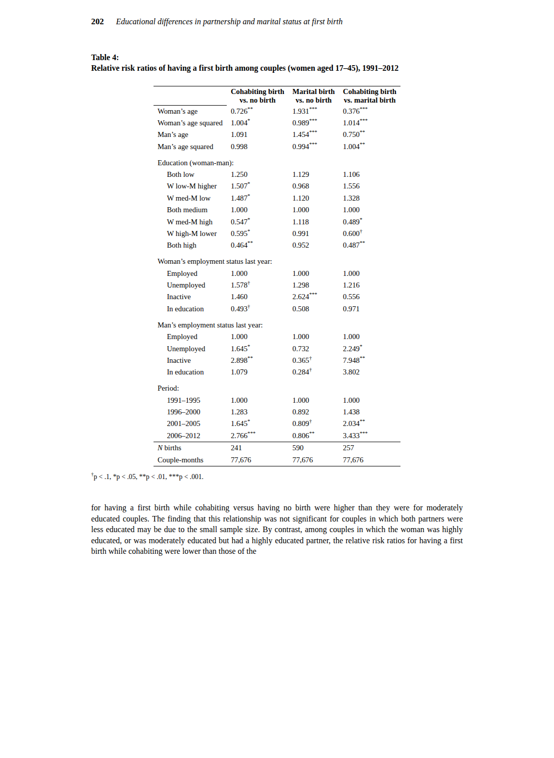202 Educational differences in partnership and marital status at first birth
Table 4: Relative risk ratios of having a first birth among couples (women aged 17–45), 1991–2012
| | Cohabiting birth vs. no birth | Marital birth vs. no birth | Cohabiting birth vs. marital birth |
| --- | --- | --- | --- |
| Woman’s age | 0.726 ** | 1.931 *** | 0.376 *** |
| Woman’s age squared | 1.004 * | 0.989 *** | 1.014 *** |
| Man’s age | 1.091 | 1.454 *** | 0.750 ** |
| Man’s age squared | 0.998 | 0.994 *** | 1.004 ** |
| Education (woman-man): |
| Both low | 1.250 | 1.129 | 1.106 |
| W low-M higher | 1.507 * | 0.968 | 1.556 |
| W med-M low | 1.487 * | 1.120 | 1.328 |
| Both medium | 1.000 | 1.000 | 1.000 |
| W med-M high | 0.547 * | 1.118 | 0.489 * |
| W high-M lower | 0.595 * | 0.991 | 0.600 † |
| Both high | 0.464 ** | 0.952 | 0.487 ** |
| Woman’s employment status last year: |
| Employed | 1.000 | 1.000 | 1.000 |
| Unemployed | 1.578 † | 1.298 | 1.216 |
| Inactive | 1.460 | 2.624 *** | 0.556 |
| In education | 0.493 † | 0.508 | 0.971 |
| Man’s employment status last year: |
| Employed | 1.000 | 1.000 | 1.000 |
| Unemployed | 1.645 * | 0.732 | 2.249 * |
| Inactive | 2.898 ** | 0.365 † | 7.948 ** |
| In education | 1.079 | 0.284 † | 3.802 |
| Period: |
| 1991–1995 | 1.000 | 1.000 | 1.000 |
| 1996–2000 | 1.283 | 0.892 | 1.438 |
| 2001–2005 | 1.645 * | 0.809 † | 2.034 ** |
| 2006–2012 | 2.766 *** | 0.806 ** | 3.433 *** |
| N births | 241 | 590 | 257 |
| Couple-months | 77,676 | 77,676 | 77,676 |
†p < .1, *p < .05, **p < .01, ***p < .001.
for having a first birth while cohabiting versus having no birth were higher than they were for moderately educated couples. The finding that this relationship was not significant for couples in which both partners were less educated may be due to the small sample size. By contrast, among couples in which the woman was highly educated, or was moderately educated but had a highly educated partner, the relative risk ratios for having a first birth while cohabiting were lower than those of the